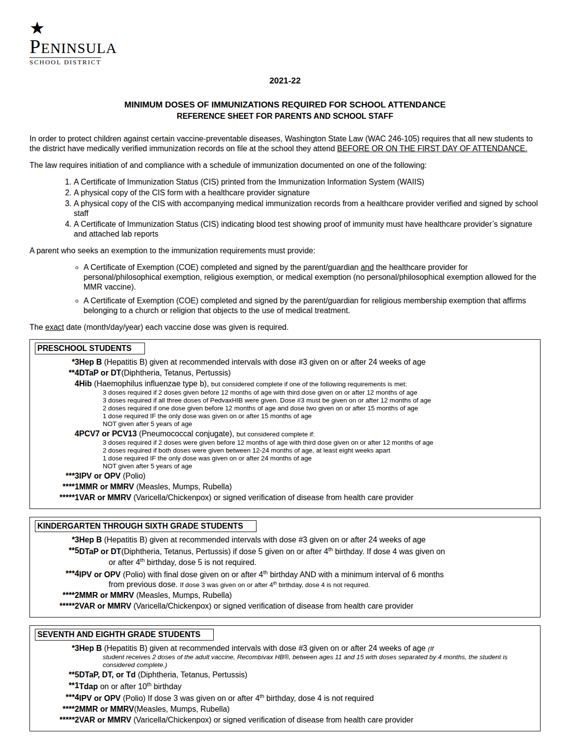★
PENINSULA
SCHOOL DISTRICT
2021-22
MINIMUM DOSES OF IMMUNIZATIONS REQUIRED FOR SCHOOL ATTENDANCE
REFERENCE SHEET FOR PARENTS AND SCHOOL STAFF
In order to protect children against certain vaccine-preventable diseases, Washington State Law (WAC 246-105) requires that all new students to the district have medically verified immunization records on file at the school they attend BEFORE OR ON THE FIRST DAY OF ATTENDANCE.
The law requires initiation of and compliance with a schedule of immunization documented on one of the following:
A Certificate of Immunization Status (CIS) printed from the Immunization Information System (WAIIS)
A physical copy of the CIS form with a healthcare provider signature
A physical copy of the CIS with accompanying medical immunization records from a healthcare provider verified and signed by school staff
A Certificate of Immunization Status (CIS) indicating blood test showing proof of immunity must have healthcare provider’s signature and attached lab reports
A parent who seeks an exemption to the immunization requirements must provide:
A Certificate of Exemption (COE) completed and signed by the parent/guardian and the healthcare provider for personal/philosophical exemption, religious exemption, or medical exemption (no personal/philosophical exemption allowed for the MMR vaccine).
A Certificate of Exemption (COE) completed and signed by the parent/guardian for religious membership exemption that affirms belonging to a church or religion that objects to the use of medical treatment.
The exact date (month/day/year) each vaccine dose was given is required.
PRESCHOOL STUDENTS
| *3 | Hep B (Hepatitis B) given at recommended intervals with dose #3 given on or after 24 weeks of age |
| **4 | DTaP or DT (Diphtheria, Tetanus, Pertussis) |
| 4 | Hib (Haemophilus influenzae type b), but considered complete if one of the following requirements is met: 3 doses required if 2 doses given before 12 months of age with third dose given on or after 12 months of age 3 doses required if all three doses of PedvaxHIB were given. Dose #3 must be given on or after 12 months of age 2 doses required if one dose given before 12 months of age and dose two given on or after 15 months of age 1 dose required IF the only dose was given on or after 15 months of age NOT given after 5 years of age |
| 4 | PCV7 or PCV13 (Pneumococcal conjugate), but considered complete if: 3 doses required if 2 doses were given before 12 months of age with third dose given on or after 12 months of age 2 doses required if both doses were given between 12-24 months of age, at least eight weeks apart 1 dose required IF the only dose was given on or after 24 months of age NOT given after 5 years of age |
| ***3 | IPV or OPV (Polio) |
| ****1 | MMR or MMRV (Measles, Mumps, Rubella) |
| *****1 | VAR or MMRV (Varicella/Chickenpox) or signed verification of disease from health care provider |
KINDERGARTEN THROUGH SIXTH GRADE STUDENTS
| *3 | Hep B (Hepatitis B) given at recommended intervals with dose #3 given on or after 24 weeks of age |
| **5 | DTaP or DT (Diphtheria, Tetanus, Pertussis) if dose 5 given on or after 4 th birthday. If dose 4 was given on or after 4 th birthday, dose 5 is not required. |
| ***4 | IPV or OPV (Polio) with final dose given on or after 4 th birthday AND with a minimum interval of 6 months from previous dose. If dose 3 was given on or after 4 th birthday, dose 4 is not required. |
| ****2 | MMR or MMRV (Measles, Mumps, Rubella) |
| *****2 | VAR or MMRV (Varicella/Chickenpox) or signed verification of disease from health care provider |
SEVENTH AND EIGHTH GRADE STUDENTS
| *3 | Hep B (Hepatitis B) given at recommended intervals with dose #3 given on or after 24 weeks of age (If student receives 2 doses of the adult vaccine, Recombivax HB®, between ages 11 and 15 with doses separated by 4 months, the student is considered complete.) |
| **5 | DTaP, DT, or Td (Diphtheria, Tetanus, Pertussis) |
| **1 | Tdap on or after 10 th birthday |
| ***4 | IPV or OPV (Polio) If dose 3 was given on or after 4 th birthday, dose 4 is not required |
| ****2 | MMR or MMRV (Measles, Mumps, Rubella) |
| *****2 | VAR or MMRV (Varicella/Chickenpox) or signed verification of disease from health care provider |